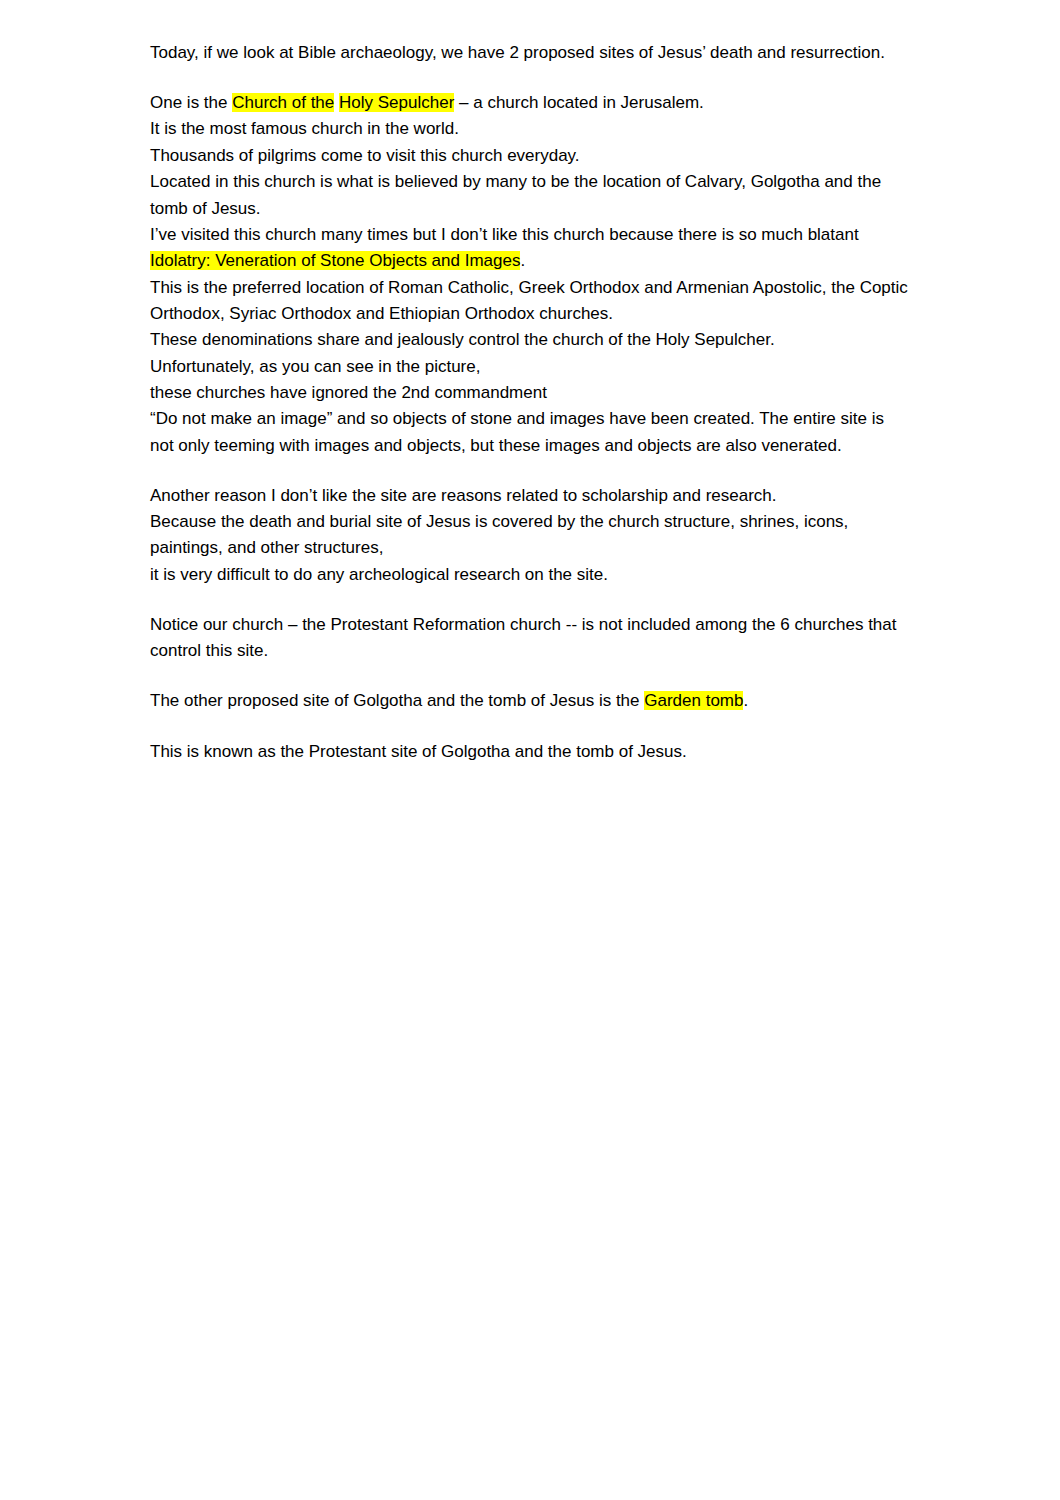Today, if we look at Bible archaeology, we have 2 proposed sites of Jesus’ death and resurrection.
One is the Church of the Holy Sepulcher – a church located in Jerusalem.
It is the most famous church in the world.
Thousands of pilgrims come to visit this church everyday.
Located in this church is what is believed by many to be the location of Calvary, Golgotha and the tomb of Jesus.
I’ve visited this church many times but I don’t like this church because there is so much blatant Idolatry: Veneration of Stone Objects and Images.
This is the preferred location of Roman Catholic, Greek Orthodox and Armenian Apostolic, the Coptic Orthodox, Syriac Orthodox and Ethiopian Orthodox churches.
These denominations share and jealously control the church of the Holy Sepulcher.
Unfortunately, as you can see in the picture,
these churches have ignored the 2nd commandment
“Do not make an image” and so objects of stone and images have been created. The entire site is not only teeming with images and objects, but these images and objects are also venerated.
Another reason I don’t like the site are reasons related to scholarship and research.
Because the death and burial site of Jesus is covered by the church structure, shrines, icons, paintings, and other structures,
it is very difficult to do any archeological research on the site.
Notice our church – the Protestant Reformation church -- is not included among the 6 churches that control this site.
The other proposed site of Golgotha and the tomb of Jesus is the Garden tomb.
This is known as the Protestant site of Golgotha and the tomb of Jesus.